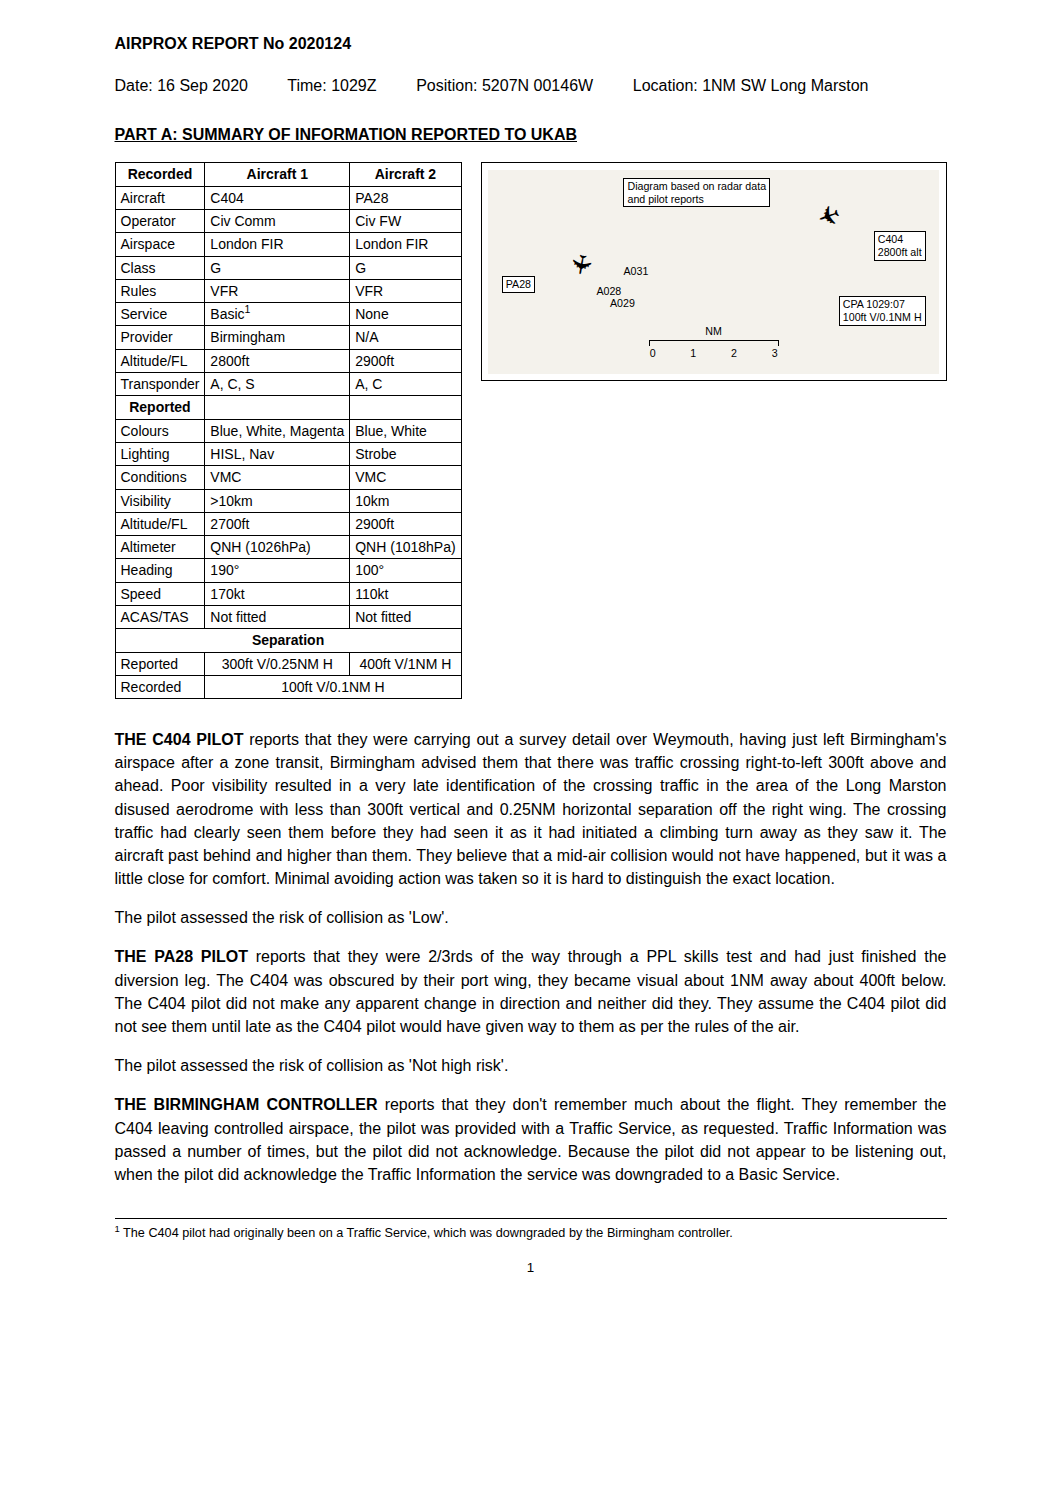AIRPROX REPORT No 2020124
Date: 16 Sep 2020 Time: 1029Z Position: 5207N 00146W Location: 1NM SW Long Marston
PART A: SUMMARY OF INFORMATION REPORTED TO UKAB
| Recorded | Aircraft 1 | Aircraft 2 |
| --- | --- | --- |
| Aircraft | C404 | PA28 |
| Operator | Civ Comm | Civ FW |
| Airspace | London FIR | London FIR |
| Class | G | G |
| Rules | VFR | VFR |
| Service | Basic 1 | None |
| Provider | Birmingham | N/A |
| Altitude/FL | 2800ft | 2900ft |
| Transponder | A, C, S | A, C |
| Reported | | |
| Colours | Blue, White, Magenta | Blue, White |
| Lighting | HISL, Nav | Strobe |
| Conditions | VMC | VMC |
| Visibility | >10km | 10km |
| Altitude/FL | 2700ft | 2900ft |
| Altimeter | QNH (1026hPa) | QNH (1018hPa) |
| Heading | 190° | 100° |
| Speed | 170kt | 110kt |
| ACAS/TAS | Not fitted | Not fitted |
| Separation |
| Reported | 300ft V/0.25NM H | 400ft V/1NM H |
| Recorded | 100ft V/0.1NM H |
Diagram based on radar data
and pilot reports
✈
C404
2800ft alt
✈
PA28
A031
A028
A029
CPA 1029:07
100ft V/0.1NM H
NM
0123
THE C404 PILOT reports that they were carrying out a survey detail over Weymouth, having just left Birmingham's airspace after a zone transit, Birmingham advised them that there was traffic crossing right-to-left 300ft above and ahead. Poor visibility resulted in a very late identification of the crossing traffic in the area of the Long Marston disused aerodrome with less than 300ft vertical and 0.25NM horizontal separation off the right wing. The crossing traffic had clearly seen them before they had seen it as it had initiated a climbing turn away as they saw it. The aircraft past behind and higher than them. They believe that a mid-air collision would not have happened, but it was a little close for comfort. Minimal avoiding action was taken so it is hard to distinguish the exact location.
The pilot assessed the risk of collision as 'Low'.
THE PA28 PILOT reports that they were 2/3rds of the way through a PPL skills test and had just finished the diversion leg. The C404 was obscured by their port wing, they became visual about 1NM away about 400ft below. The C404 pilot did not make any apparent change in direction and neither did they. They assume the C404 pilot did not see them until late as the C404 pilot would have given way to them as per the rules of the air.
The pilot assessed the risk of collision as 'Not high risk'.
THE BIRMINGHAM CONTROLLER reports that they don't remember much about the flight. They remember the C404 leaving controlled airspace, the pilot was provided with a Traffic Service, as requested. Traffic Information was passed a number of times, but the pilot did not acknowledge. Because the pilot did not appear to be listening out, when the pilot did acknowledge the Traffic Information the service was downgraded to a Basic Service.
1 The C404 pilot had originally been on a Traffic Service, which was downgraded by the Birmingham controller.
1